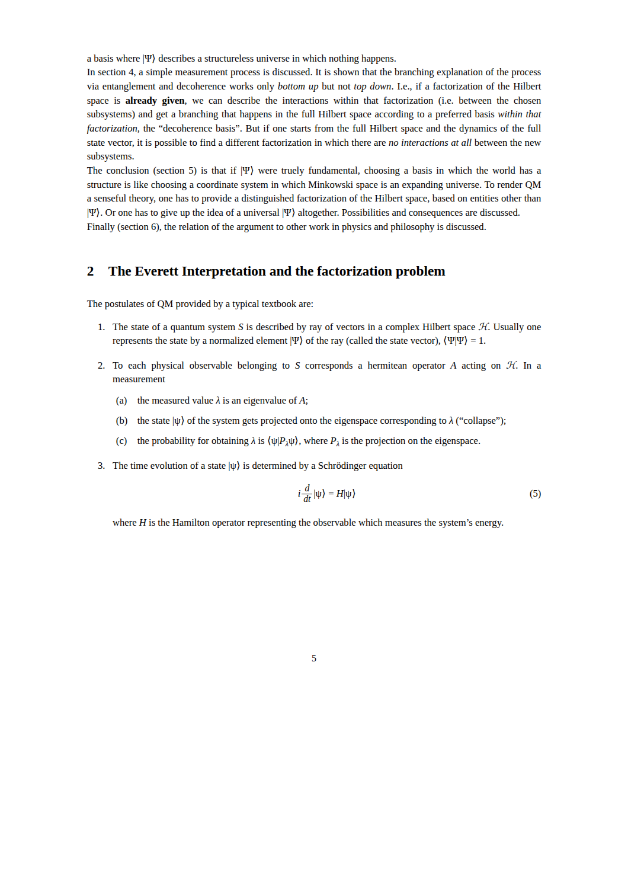a basis where |Ψ⟩ describes a structureless universe in which nothing happens.
In section 4, a simple measurement process is discussed. It is shown that the branching explanation of the process via entanglement and decoherence works only bottom up but not top down. I.e., if a factorization of the Hilbert space is already given, we can describe the interactions within that factorization (i.e. between the chosen subsystems) and get a branching that happens in the full Hilbert space according to a preferred basis within that factorization, the “decoherence basis”. But if one starts from the full Hilbert space and the dynamics of the full state vector, it is possible to find a different factorization in which there are no interactions at all between the new subsystems.
The conclusion (section 5) is that if |Ψ⟩ were truely fundamental, choosing a basis in which the world has a structure is like choosing a coordinate system in which Minkowski space is an expanding universe. To render QM a senseful theory, one has to provide a distinguished factorization of the Hilbert space, based on entities other than |Ψ⟩. Or one has to give up the idea of a universal |Ψ⟩ altogether. Possibilities and consequences are discussed.
Finally (section 6), the relation of the argument to other work in physics and philosophy is discussed.
2 The Everett Interpretation and the factorization problem
The postulates of QM provided by a typical textbook are:
The state of a quantum system S is described by ray of vectors in a complex Hilbert space ℋ. Usually one represents the state by a normalized element |Ψ⟩ of the ray (called the state vector), ⟨Ψ|Ψ⟩ = 1.
To each physical observable belonging to S corresponds a hermitean operator A acting on ℋ. In a measurement
the measured value λ is an eigenvalue of A;
the state |ψ⟩ of the system gets projected onto the eigenspace corresponding to λ (“collapse”);
the probability for obtaining λ is ⟨ψ|Pλψ⟩, where Pλ is the projection on the eigenspace.
The time evolution of a state |ψ⟩ is determined by a Schrödinger equation
iddt|ψ⟩ = H|ψ⟩ (5)
where H is the Hamilton operator representing the observable which measures the system’s energy.
5